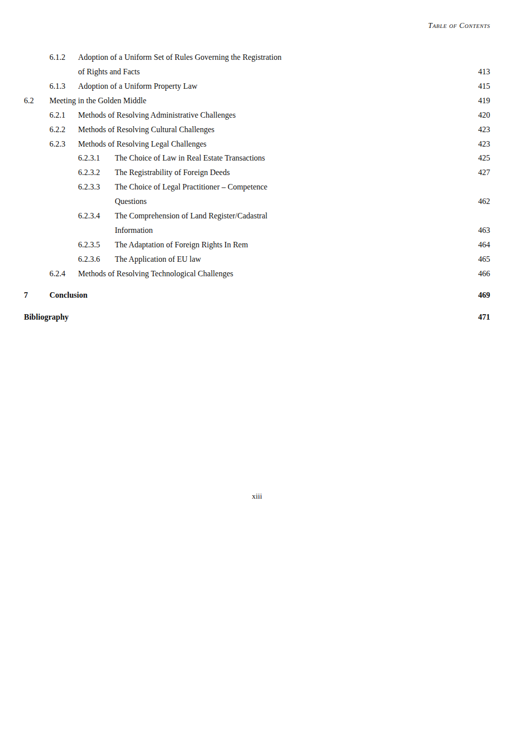Table of Contents
| | 6.1.2 | Adoption of a Uniform Set of Rules Governing the Registration | |
| | | of Rights and Facts | 413 |
| | 6.1.3 | Adoption of a Uniform Property Law | 415 |
| 6.2 | Meeting in the Golden Middle | 419 |
| | 6.2.1 | Methods of Resolving Administrative Challenges | 420 |
| | 6.2.2 | Methods of Resolving Cultural Challenges | 423 |
| | 6.2.3 | Methods of Resolving Legal Challenges | 423 |
| | | 6.2.3.1 | The Choice of Law in Real Estate Transactions | 425 |
| | | 6.2.3.2 | The Registrability of Foreign Deeds | 427 |
| | | 6.2.3.3 | The Choice of Legal Practitioner – Competence | |
| | | | Questions | 462 |
| | | 6.2.3.4 | The Comprehension of Land Register/Cadastral | |
| | | | Information | 463 |
| | | 6.2.3.5 | The Adaptation of Foreign Rights In Rem | 464 |
| | | 6.2.3.6 | The Application of EU law | 465 |
| | 6.2.4 | Methods of Resolving Technological Challenges | 466 |
| 7 | Conclusion | 469 |
| Bibliography | 471 |
xiii